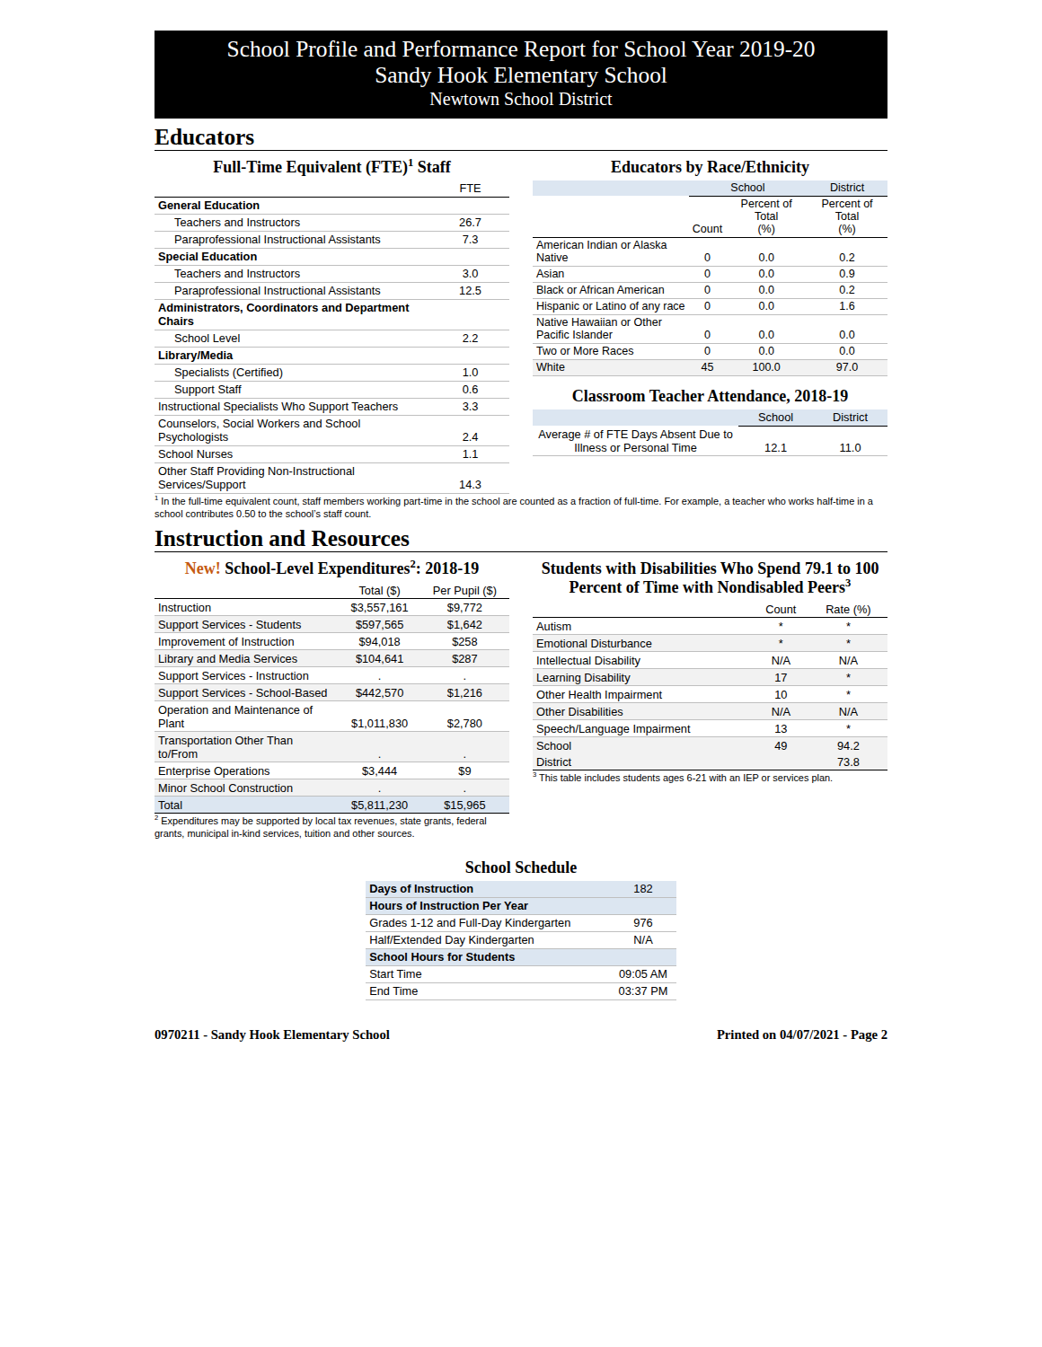School Profile and Performance Report for School Year 2019-20
Sandy Hook Elementary School
Newtown School District
Educators
Full-Time Equivalent (FTE)1 Staff
| | FTE |
| --- | --- |
| General Education | |
| Teachers and Instructors | 26.7 |
| Paraprofessional Instructional Assistants | 7.3 |
| Special Education | |
| Teachers and Instructors | 3.0 |
| Paraprofessional Instructional Assistants | 12.5 |
| Administrators, Coordinators and Department Chairs | |
| School Level | 2.2 |
| Library/Media | |
| Specialists (Certified) | 1.0 |
| Support Staff | 0.6 |
| Instructional Specialists Who Support Teachers | 3.3 |
| Counselors, Social Workers and School Psychologists | 2.4 |
| School Nurses | 1.1 |
| Other Staff Providing Non-Instructional Services/Support | 14.3 |
Educators by Race/Ethnicity
| | School | District |
| --- | --- | --- |
| | Count | Percent of Total (%) | Percent of Total (%) |
| American Indian or Alaska Native | 0 | 0.0 | 0.2 |
| Asian | 0 | 0.0 | 0.9 |
| Black or African American | 0 | 0.0 | 0.2 |
| Hispanic or Latino of any race | 0 | 0.0 | 1.6 |
| Native Hawaiian or Other Pacific Islander | 0 | 0.0 | 0.0 |
| Two or More Races | 0 | 0.0 | 0.0 |
| White | 45 | 100.0 | 97.0 |
Classroom Teacher Attendance, 2018-19
| | School | District |
| --- | --- | --- |
| Average # of FTE Days Absent Due to Illness or Personal Time | 12.1 | 11.0 |
1 In the full-time equivalent count, staff members working part-time in the school are counted as a fraction of full-time. For example, a teacher who works half-time in a school contributes 0.50 to the school’s staff count.
Instruction and Resources
New! School-Level Expenditures2: 2018-19
| | Total ($) | Per Pupil ($) |
| --- | --- | --- |
| Instruction | $3,557,161 | $9,772 |
| Support Services - Students | $597,565 | $1,642 |
| Improvement of Instruction | $94,018 | $258 |
| Library and Media Services | $104,641 | $287 |
| Support Services - Instruction | . | . |
| Support Services - School-Based | $442,570 | $1,216 |
| Operation and Maintenance of Plant | $1,011,830 | $2,780 |
| Transportation Other Than to/From | . | . |
| Enterprise Operations | $3,444 | $9 |
| Minor School Construction | . | . |
| Total | $5,811,230 | $15,965 |
2 Expenditures may be supported by local tax revenues, state grants, federal grants, municipal in-kind services, tuition and other sources.
Students with Disabilities Who Spend 79.1 to 100 Percent of Time with Nondisabled Peers3
| | Count | Rate (%) |
| --- | --- | --- |
| Autism | * | * |
| Emotional Disturbance | * | * |
| Intellectual Disability | N/A | N/A |
| Learning Disability | 17 | * |
| Other Health Impairment | 10 | * |
| Other Disabilities | N/A | N/A |
| Speech/Language Impairment | 13 | * |
| School | 49 | 94.2 |
| District | | 73.8 |
3 This table includes students ages 6-21 with an IEP or services plan.
School Schedule
| Days of Instruction | 182 |
| Hours of Instruction Per Year | |
| Grades 1-12 and Full-Day Kindergarten | 976 |
| Half/Extended Day Kindergarten | N/A |
| School Hours for Students | |
| Start Time | 09:05 AM |
| End Time | 03:37 PM |
0970211 - Sandy Hook Elementary School
Printed on 04/07/2021 - Page 2